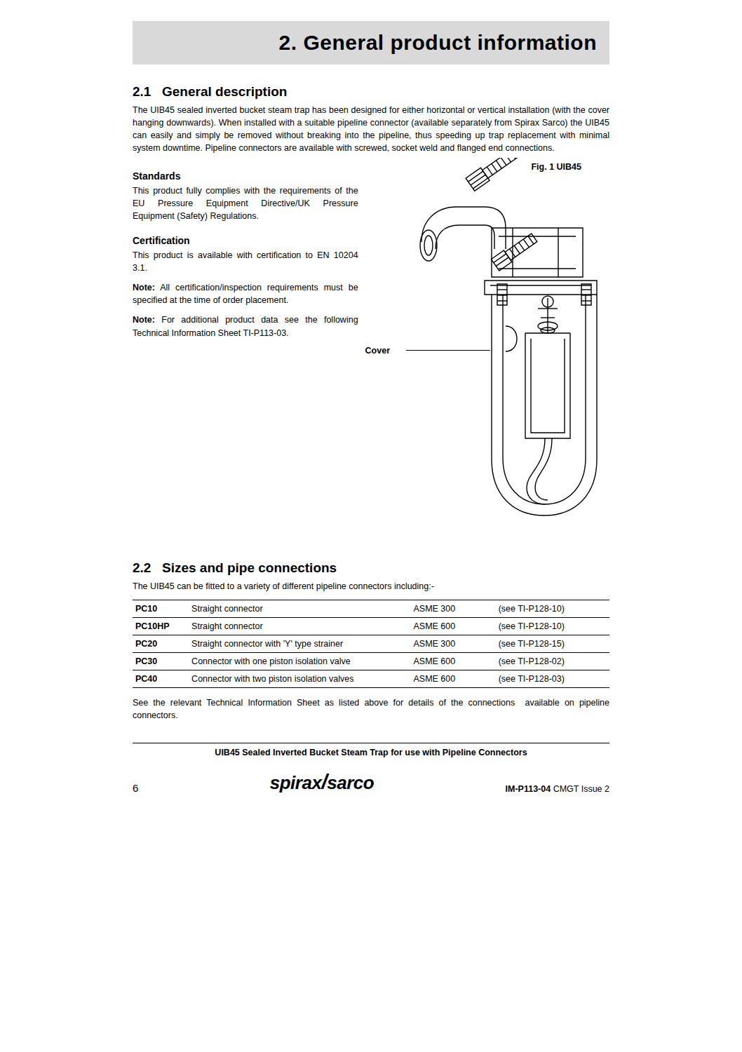2. General product information
2.1 General description
The UIB45 sealed inverted bucket steam trap has been designed for either horizontal or vertical installation (with the cover hanging downwards). When installed with a suitable pipeline connector (available separately from Spirax Sarco) the UIB45 can easily and simply be removed without breaking into the pipeline, thus speeding up trap replacement with minimal system downtime. Pipeline connectors are available with screwed, socket weld and flanged end connections.
Standards
This product fully complies with the requirements of the EU Pressure Equipment Directive/UK Pressure Equipment (Safety) Regulations.
Certification
This product is available with certification to EN 10204 3.1.
Note: All certification/inspection requirements must be specified at the time of order placement.
Note: For additional product data see the following Technical Information Sheet TI-P113-03.
Cover
Fig. 1 UIB45
2.2 Sizes and pipe connections
The UIB45 can be fitted to a variety of different pipeline connectors including:-
| PC10 | Straight connector | ASME 300 | (see TI-P128-10) |
| PC10HP | Straight connector | ASME 600 | (see TI-P128-10) |
| PC20 | Straight connector with 'Y' type strainer | ASME 300 | (see TI-P128-15) |
| PC30 | Connector with one piston isolation valve | ASME 600 | (see TI-P128-02) |
| PC40 | Connector with two piston isolation valves | ASME 600 | (see TI-P128-03) |
See the relevant Technical Information Sheet as listed above for details of the connections available on pipeline connectors.
UIB45 Sealed Inverted Bucket Steam Trap for use with Pipeline Connectors
6
spirax/sarco
IM-P113-04 CMGT Issue 2